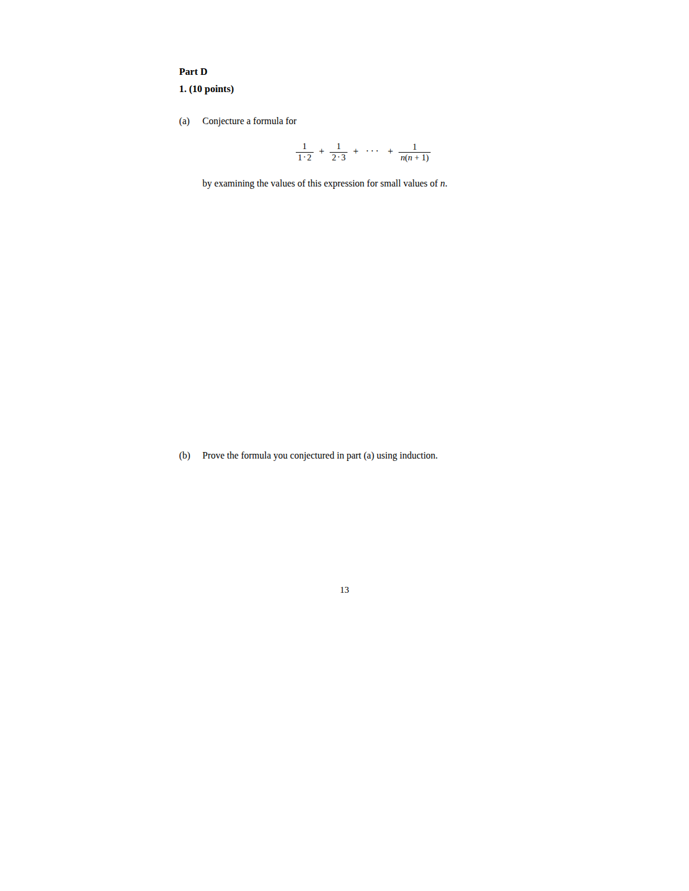Part D
1. (10 points)
(a)
Conjecture a formula for
11·2 + 12·3 + ··· + 1 n(n + 1)
by examining the values of this expression for small values of n.
(b)
Prove the formula you conjectured in part (a) using induction.
13